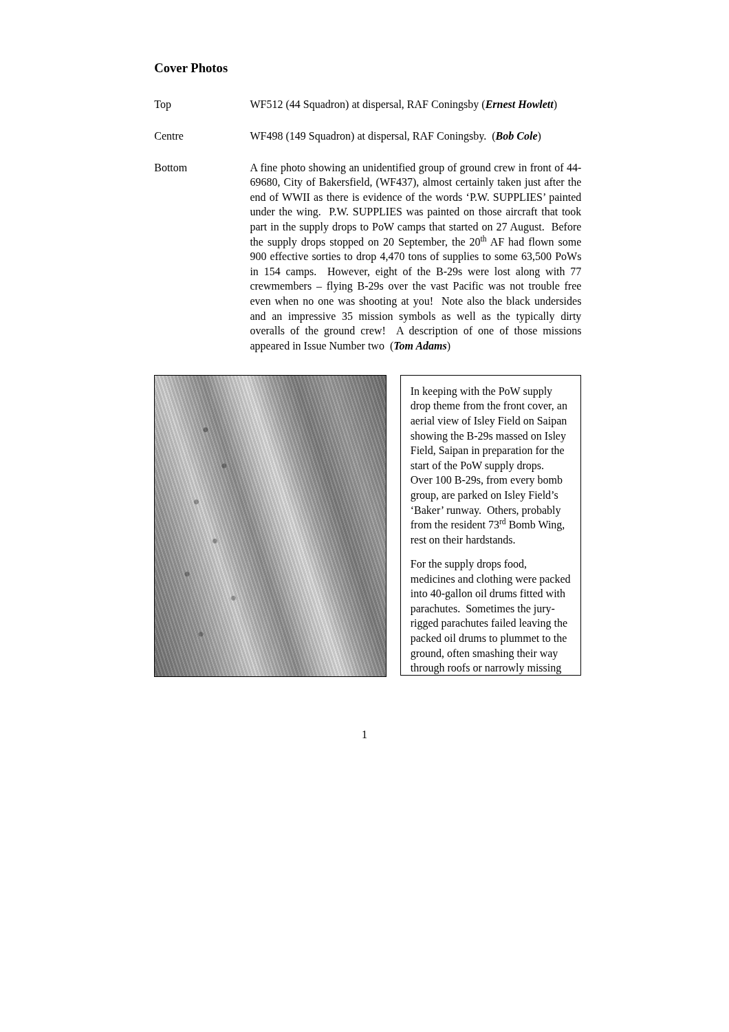Cover Photos
| Top | WF512 (44 Squadron) at dispersal, RAF Coningsby ( Ernest Howlett ) |
| Centre | WF498 (149 Squadron) at dispersal, RAF Coningsby. ( Bob Cole ) |
| Bottom | A fine photo showing an unidentified group of ground crew in front of 44-69680, City of Bakersfield, (WF437), almost certainly taken just after the end of WWII as there is evidence of the words ‘P.W. SUPPLIES’ painted under the wing. P.W. SUPPLIES was painted on those aircraft that took part in the supply drops to PoW camps that started on 27 August. Before the supply drops stopped on 20 September, the 20 th AF had flown some 900 effective sorties to drop 4,470 tons of supplies to some 63,500 PoWs in 154 camps. However, eight of the B-29s were lost along with 77 crewmembers – flying B-29s over the vast Pacific was not trouble free even when no one was shooting at you! Note also the black undersides and an impressive 35 mission symbols as well as the typically dirty overalls of the ground crew! A description of one of those missions appeared in Issue Number two ( Tom Adams ) |
In keeping with the PoW supply drop theme from the front cover, an aerial view of Isley Field on Saipan showing the B-29s massed on Isley Field, Saipan in preparation for the start of the PoW supply drops. Over 100 B-29s, from every bomb group, are parked on Isley Field’s ‘Baker’ runway. Others, probably from the resident 73rd Bomb Wing, rest on their hardstands.
For the supply drops food, medicines and clothing were packed into 40-gallon oil drums fitted with parachutes. Sometimes the jury-rigged parachutes failed leaving the packed oil drums to plummet to the ground, often smashing their way through roofs or narrowly missing prisoners. Despite the danger though the drops were unanimously welcomed and undoubtedly saved the lives of many allied prisoners in the weeks between the cease-fire and when allied troops could arrive to liberate the prisoners.
(Hap Halloran)
1